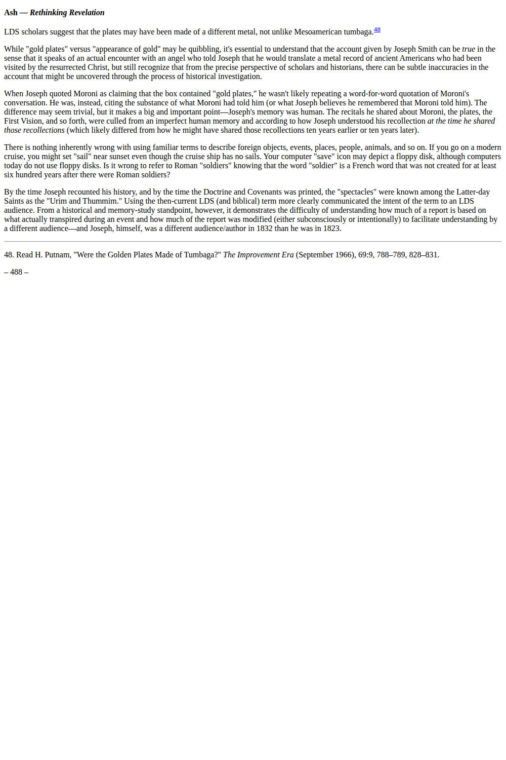Ash — Rethinking Revelation
LDS scholars suggest that the plates may have been made of a different metal, not unlike Mesoamerican tumbaga.48
While "gold plates" versus "appearance of gold" may be quibbling, it's essential to understand that the account given by Joseph Smith can be true in the sense that it speaks of an actual encounter with an angel who told Joseph that he would translate a metal record of ancient Americans who had been visited by the resurrected Christ, but still recognize that from the precise perspective of scholars and historians, there can be subtle inaccuracies in the account that might be uncovered through the process of historical investigation.
When Joseph quoted Moroni as claiming that the box contained "gold plates," he wasn't likely repeating a word-for-word quotation of Moroni's conversation. He was, instead, citing the substance of what Moroni had told him (or what Joseph believes he remembered that Moroni told him). The difference may seem trivial, but it makes a big and important point—Joseph's memory was human. The recitals he shared about Moroni, the plates, the First Vision, and so forth, were culled from an imperfect human memory and according to how Joseph understood his recollection at the time he shared those recollections (which likely differed from how he might have shared those recollections ten years earlier or ten years later).
There is nothing inherently wrong with using familiar terms to describe foreign objects, events, places, people, animals, and so on. If you go on a modern cruise, you might set "sail" near sunset even though the cruise ship has no sails. Your computer "save" icon may depict a floppy disk, although computers today do not use floppy disks. Is it wrong to refer to Roman "soldiers" knowing that the word "soldier" is a French word that was not created for at least six hundred years after there were Roman soldiers?
By the time Joseph recounted his history, and by the time the Doctrine and Covenants was printed, the "spectacles" were known among the Latter-day Saints as the "Urim and Thummim." Using the then-current LDS (and biblical) term more clearly communicated the intent of the term to an LDS audience. From a historical and memory-study standpoint, however, it demonstrates the difficulty of understanding how much of a report is based on what actually transpired during an event and how much of the report was modified (either subconsciously or intentionally) to facilitate understanding by a different audience—and Joseph, himself, was a different audience/author in 1832 than he was in 1823.
48. Read H. Putnam, "Were the Golden Plates Made of Tumbaga?" The Improvement Era (September 1966), 69:9, 788–789, 828–831.
– 488 –